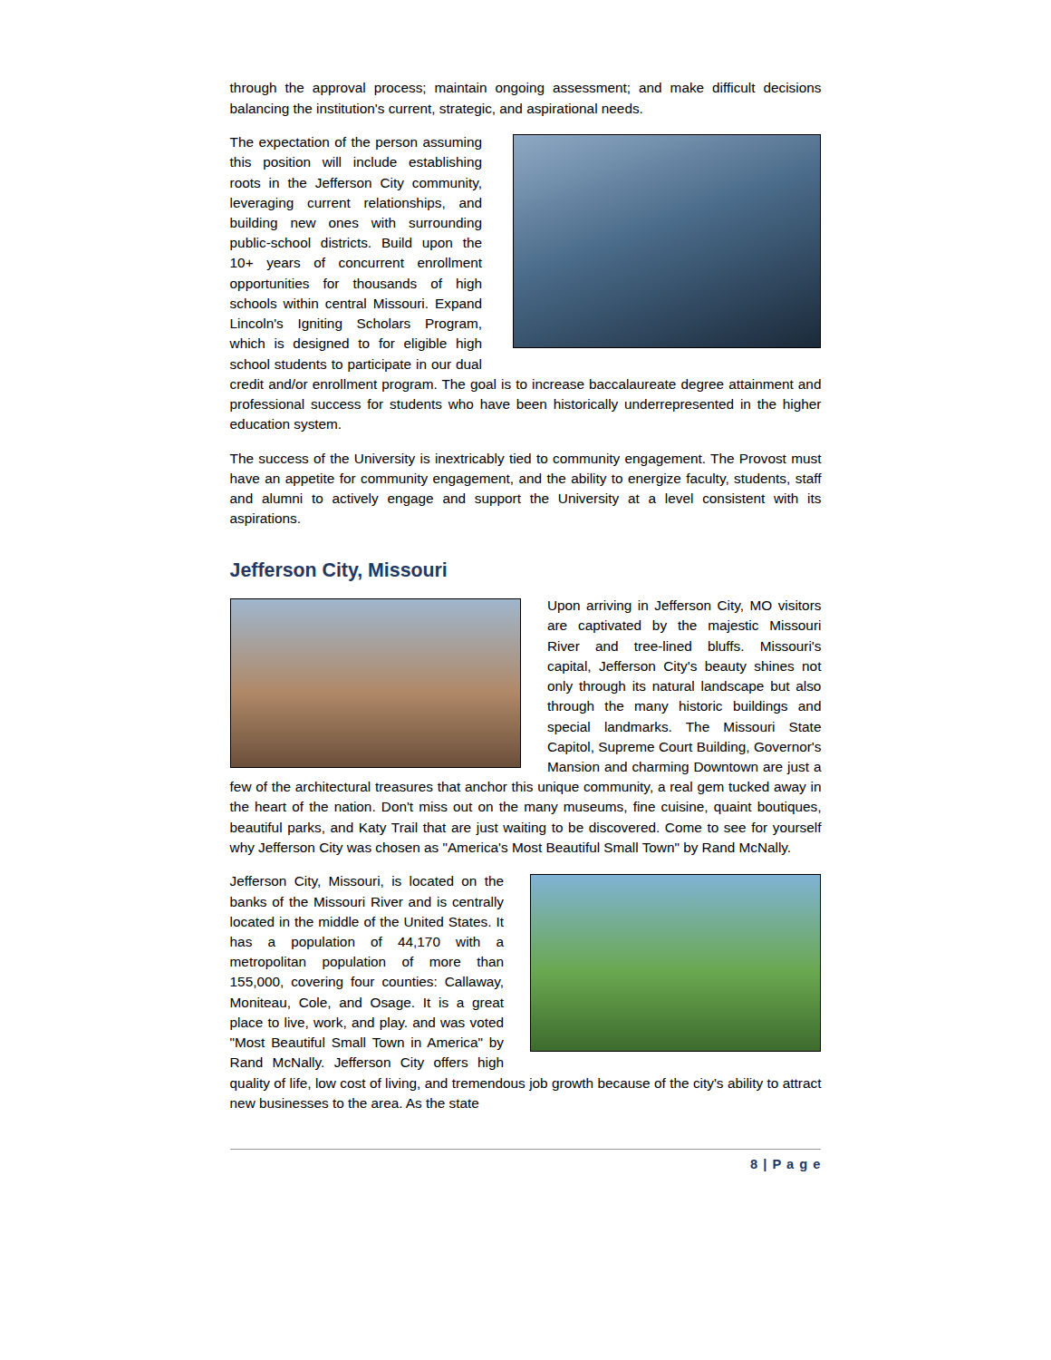through the approval process; maintain ongoing assessment; and make difficult decisions balancing the institution's current, strategic, and aspirational needs.
The expectation of the person assuming this position will include establishing roots in the Jefferson City community, leveraging current relationships, and building new ones with surrounding public-school districts. Build upon the 10+ years of concurrent enrollment opportunities for thousands of high schools within central Missouri. Expand Lincoln's Igniting Scholars Program, which is designed to for eligible high school students to participate in our dual credit and/or enrollment program. The goal is to increase baccalaureate degree attainment and professional success for students who have been historically underrepresented in the higher education system.
The success of the University is inextricably tied to community engagement. The Provost must have an appetite for community engagement, and the ability to energize faculty, students, staff and alumni to actively engage and support the University at a level consistent with its aspirations.
Jefferson City, Missouri
Upon arriving in Jefferson City, MO visitors are captivated by the majestic Missouri River and tree-lined bluffs. Missouri's capital, Jefferson City's beauty shines not only through its natural landscape but also through the many historic buildings and special landmarks. The Missouri State Capitol, Supreme Court Building, Governor's Mansion and charming Downtown are just a few of the architectural treasures that anchor this unique community, a real gem tucked away in the heart of the nation. Don't miss out on the many museums, fine cuisine, quaint boutiques, beautiful parks, and Katy Trail that are just waiting to be discovered. Come to see for yourself why Jefferson City was chosen as "America's Most Beautiful Small Town" by Rand McNally.
Jefferson City, Missouri, is located on the banks of the Missouri River and is centrally located in the middle of the United States. It has a population of 44,170 with a metropolitan population of more than 155,000, covering four counties: Callaway, Moniteau, Cole, and Osage. It is a great place to live, work, and play. and was voted "Most Beautiful Small Town in America" by Rand McNally. Jefferson City offers high quality of life, low cost of living, and tremendous job growth because of the city's ability to attract new businesses to the area. As the state
8 | P a g e